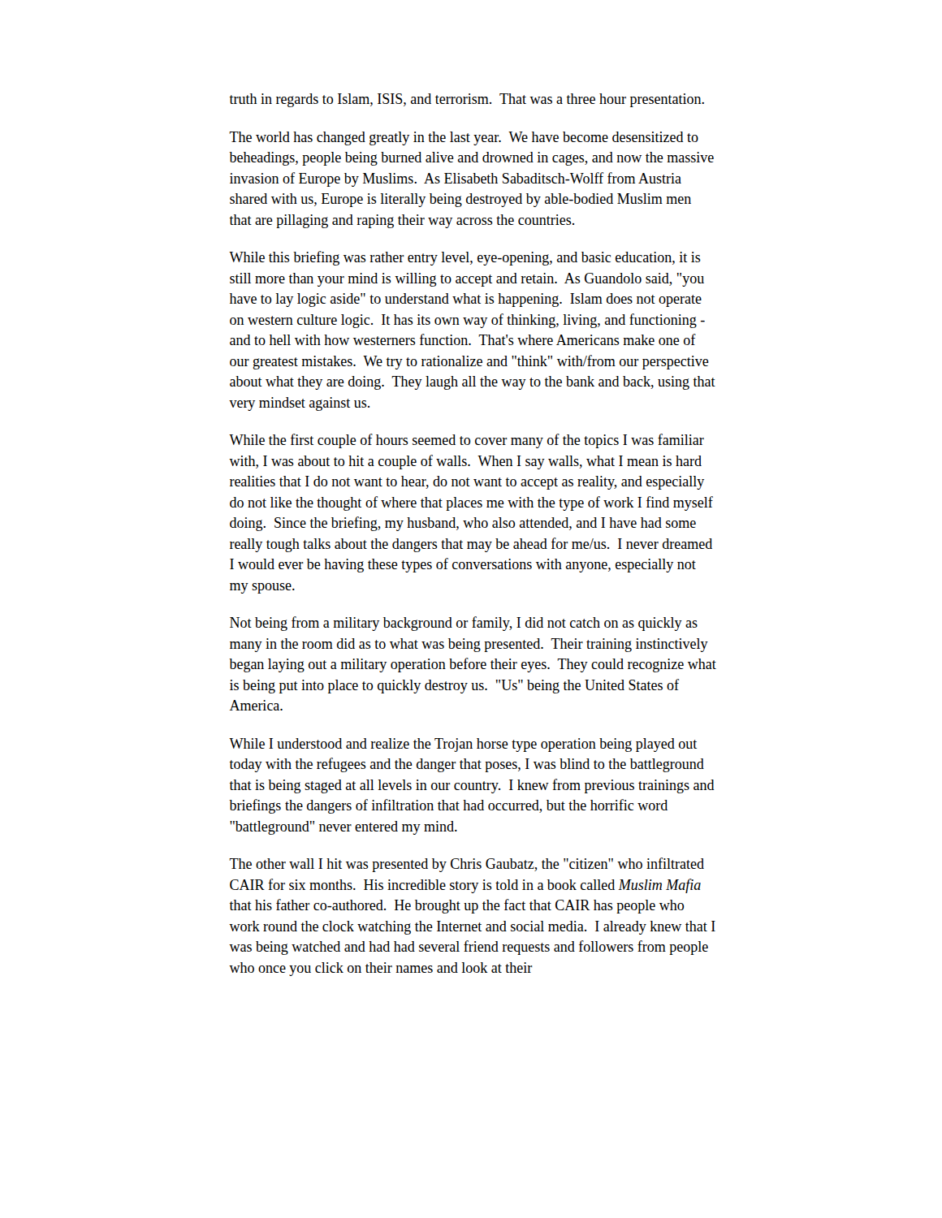truth in regards to Islam, ISIS, and terrorism. That was a three hour presentation.
The world has changed greatly in the last year. We have become desensitized to beheadings, people being burned alive and drowned in cages, and now the massive invasion of Europe by Muslims. As Elisabeth Sabaditsch-Wolff from Austria shared with us, Europe is literally being destroyed by able-bodied Muslim men that are pillaging and raping their way across the countries.
While this briefing was rather entry level, eye-opening, and basic education, it is still more than your mind is willing to accept and retain. As Guandolo said, "you have to lay logic aside" to understand what is happening. Islam does not operate on western culture logic. It has its own way of thinking, living, and functioning - and to hell with how westerners function. That's where Americans make one of our greatest mistakes. We try to rationalize and "think" with/from our perspective about what they are doing. They laugh all the way to the bank and back, using that very mindset against us.
While the first couple of hours seemed to cover many of the topics I was familiar with, I was about to hit a couple of walls. When I say walls, what I mean is hard realities that I do not want to hear, do not want to accept as reality, and especially do not like the thought of where that places me with the type of work I find myself doing. Since the briefing, my husband, who also attended, and I have had some really tough talks about the dangers that may be ahead for me/us. I never dreamed I would ever be having these types of conversations with anyone, especially not my spouse.
Not being from a military background or family, I did not catch on as quickly as many in the room did as to what was being presented. Their training instinctively began laying out a military operation before their eyes. They could recognize what is being put into place to quickly destroy us. "Us" being the United States of America.
While I understood and realize the Trojan horse type operation being played out today with the refugees and the danger that poses, I was blind to the battleground that is being staged at all levels in our country. I knew from previous trainings and briefings the dangers of infiltration that had occurred, but the horrific word "battleground" never entered my mind.
The other wall I hit was presented by Chris Gaubatz, the "citizen" who infiltrated CAIR for six months. His incredible story is told in a book called Muslim Mafia that his father co-authored. He brought up the fact that CAIR has people who work round the clock watching the Internet and social media. I already knew that I was being watched and had had several friend requests and followers from people who once you click on their names and look at their